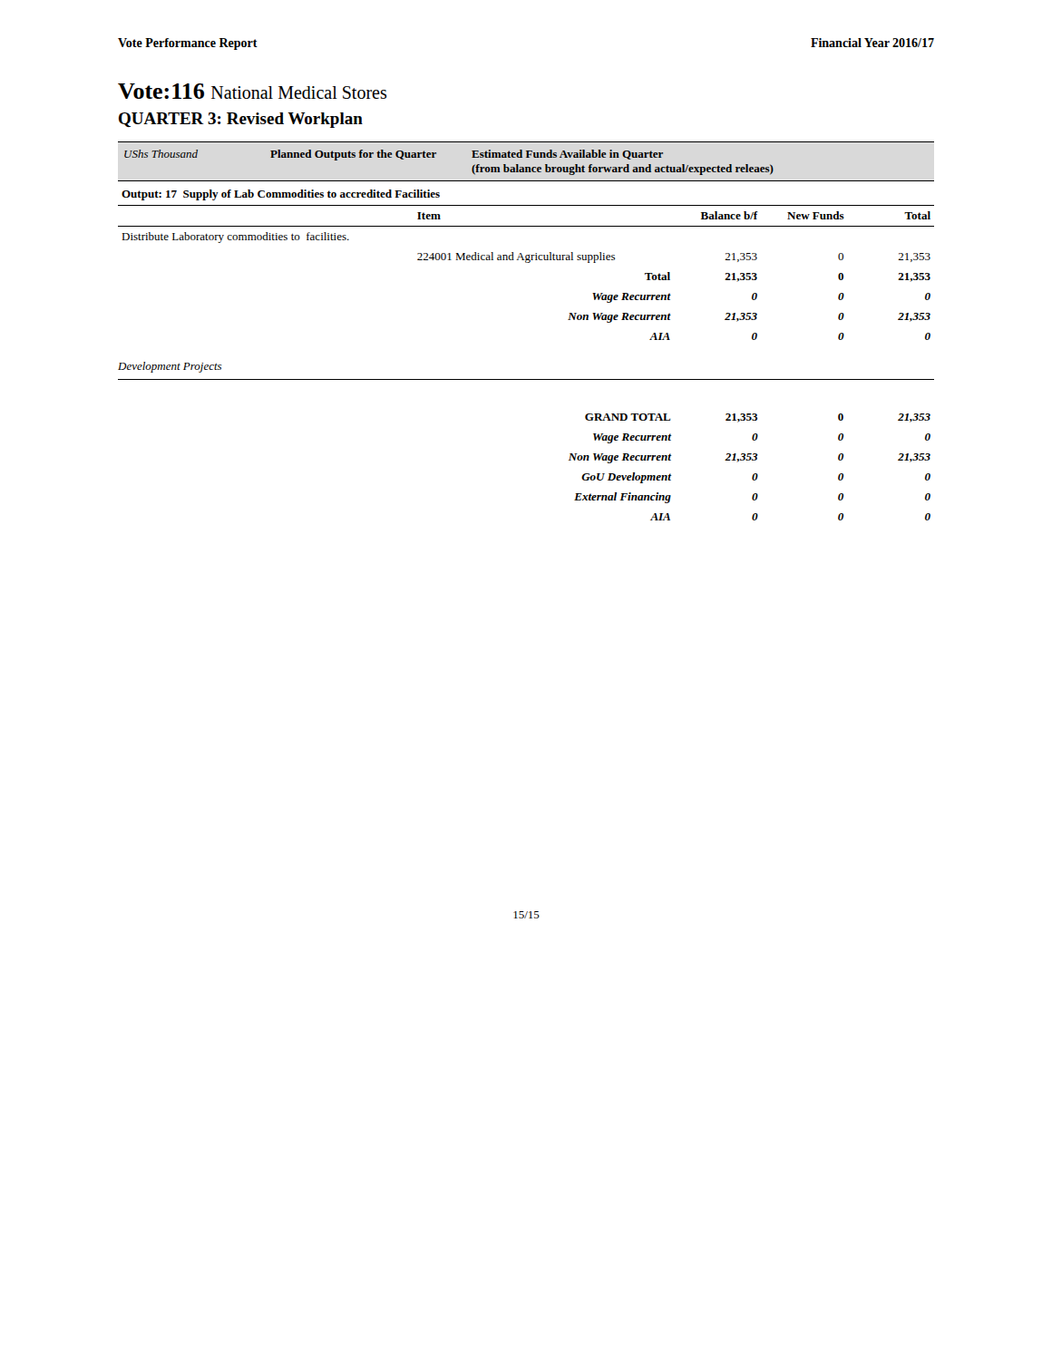Vote Performance Report
Financial Year 2016/17
Vote:116 National Medical Stores
QUARTER 3: Revised Workplan
| UShs Thousand | Planned Outputs for the Quarter | Estimated Funds Available in Quarter (from balance brought forward and actual/expected releaes) |
| Output: 17 Supply of Lab Commodities to accredited Facilities |
| | Item | Balance b/f | New Funds | Total |
| Distribute Laboratory commodities to facilities. | | | | |
| | 224001 Medical and Agricultural supplies | 21,353 | 0 | 21,353 |
| | Total | 21,353 | 0 | 21,353 |
| | Wage Recurrent | 0 | 0 | 0 |
| | Non Wage Recurrent | 21,353 | 0 | 21,353 |
| | AIA | 0 | 0 | 0 |
Development Projects
| | GRAND TOTAL | 21,353 | 0 | 21,353 |
| | Wage Recurrent | 0 | 0 | 0 |
| | Non Wage Recurrent | 21,353 | 0 | 21,353 |
| | GoU Development | 0 | 0 | 0 |
| | External Financing | 0 | 0 | 0 |
| | AIA | 0 | 0 | 0 |
15/15